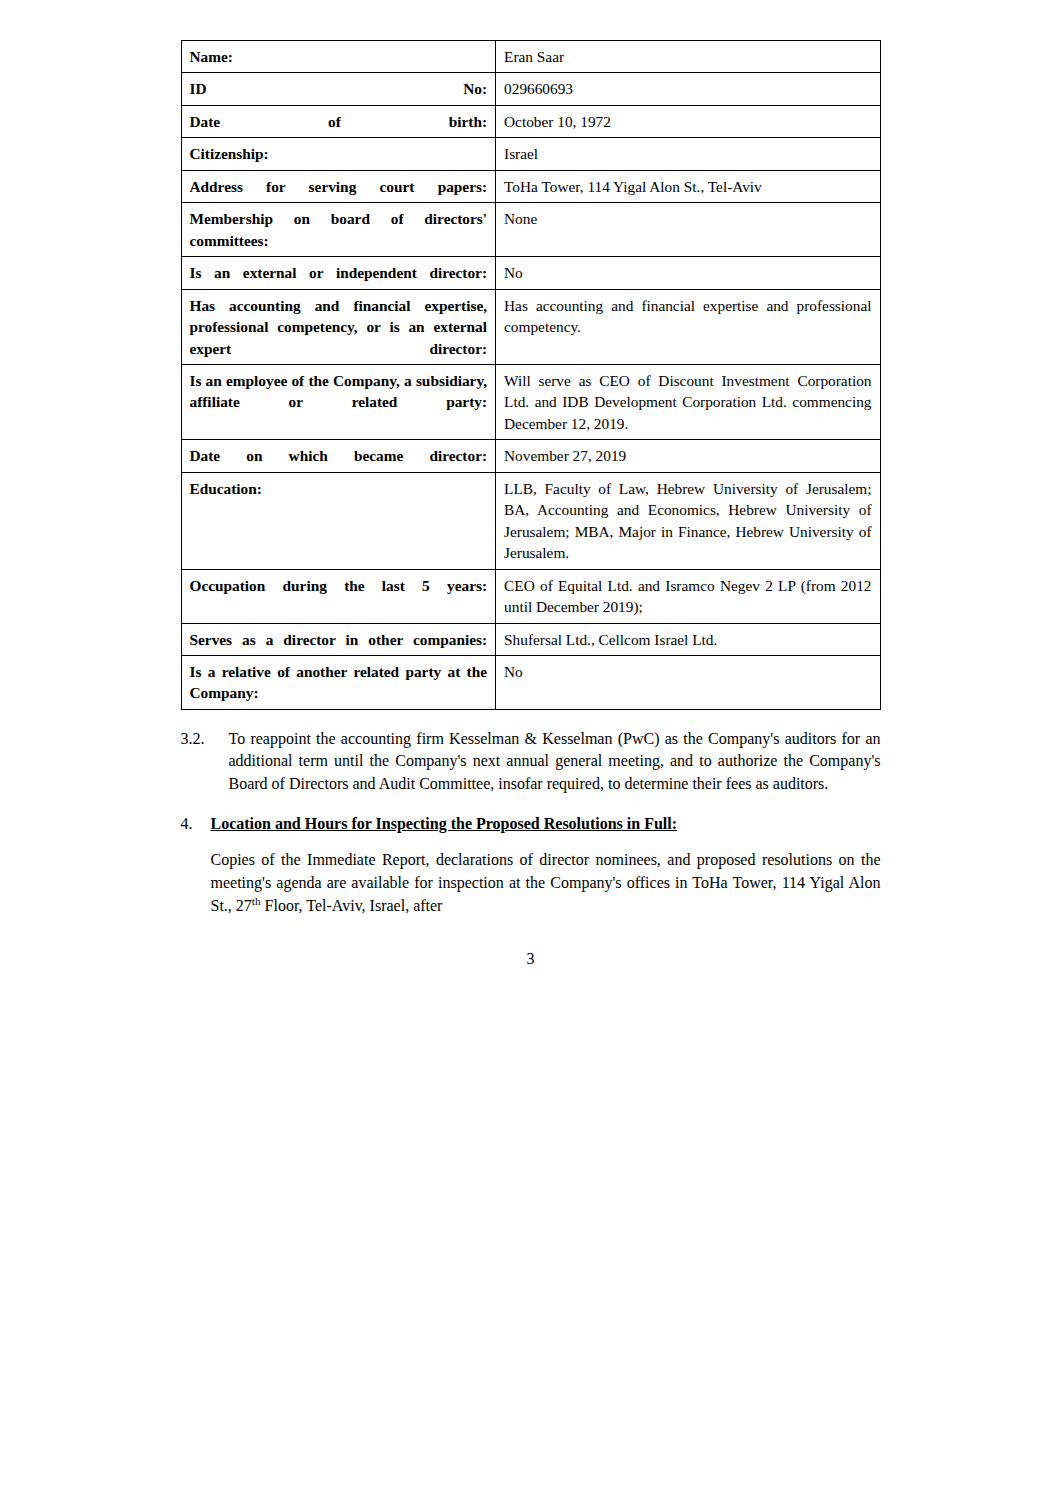| Name: | Eran Saar |
| ID No: | 029660693 |
| Date of birth: | October 10, 1972 |
| Citizenship: | Israel |
| Address for serving court papers: | ToHa Tower, 114 Yigal Alon St., Tel-Aviv |
| Membership on board of directors' committees: | None |
| Is an external or independent director: | No |
| Has accounting and financial expertise, professional competency, or is an external expert director: | Has accounting and financial expertise and professional competency. |
| Is an employee of the Company, a subsidiary, affiliate or related party: | Will serve as CEO of Discount Investment Corporation Ltd. and IDB Development Corporation Ltd. commencing December 12, 2019. |
| Date on which became director: | November 27, 2019 |
| Education: | LLB, Faculty of Law, Hebrew University of Jerusalem; BA, Accounting and Economics, Hebrew University of Jerusalem; MBA, Major in Finance, Hebrew University of Jerusalem. |
| Occupation during the last 5 years: | CEO of Equital Ltd. and Isramco Negev 2 LP (from 2012 until December 2019); |
| Serves as a director in other companies: | Shufersal Ltd., Cellcom Israel Ltd. |
| Is a relative of another related party at the Company: | No |
3.2.
To reappoint the accounting firm Kesselman & Kesselman (PwC) as the Company's auditors for an additional term until the Company's next annual general meeting, and to authorize the Company's Board of Directors and Audit Committee, insofar required, to determine their fees as auditors.
4.
Location and Hours for Inspecting the Proposed Resolutions in Full:
Copies of the Immediate Report, declarations of director nominees, and proposed resolutions on the meeting's agenda are available for inspection at the Company's offices in ToHa Tower, 114 Yigal Alon St., 27th Floor, Tel-Aviv, Israel, after
3